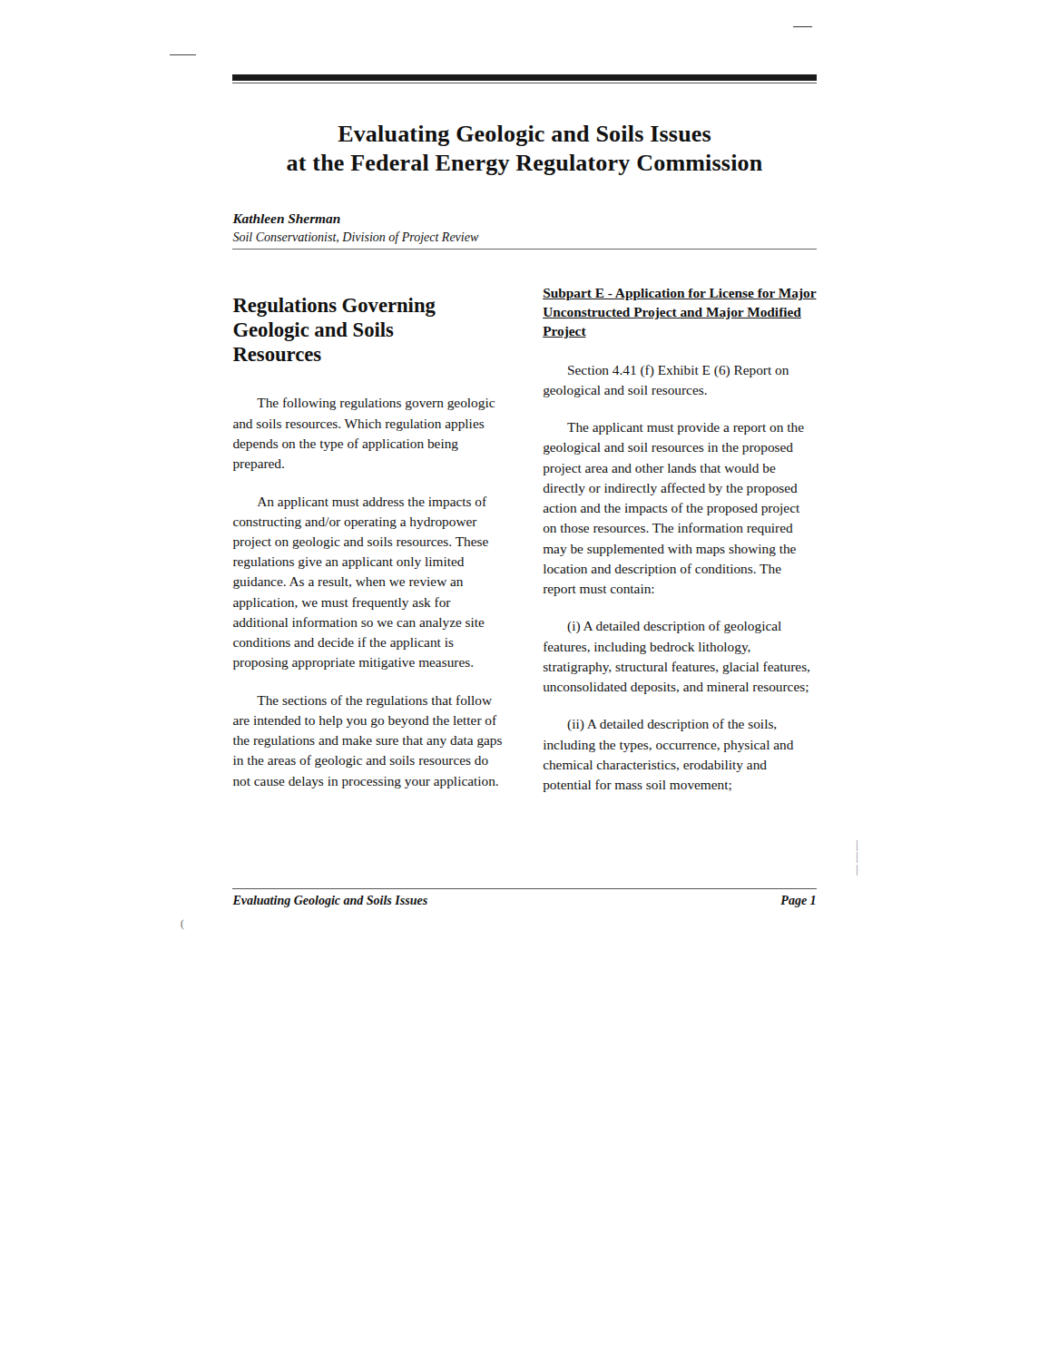Evaluating Geologic and Soils Issues
at the Federal Energy Regulatory Commission
Kathleen Sherman
Soil Conservationist, Division of Project Review
Regulations Governing
Geologic and Soils
Resources
The following regulations govern geologic and soils resources. Which regulation applies depends on the type of application being prepared.
An applicant must address the impacts of constructing and/or operating a hydropower project on geologic and soils resources. These regulations give an applicant only limited guidance. As a result, when we review an application, we must frequently ask for additional information so we can analyze site conditions and decide if the applicant is proposing appropriate mitigative measures.
The sections of the regulations that follow are intended to help you go beyond the letter of the regulations and make sure that any data gaps in the areas of geologic and soils resources do not cause delays in processing your application.
Subpart E - Application for License for Major Unconstructed Project and Major Modified Project
Section 4.41 (f) Exhibit E (6) Report on geological and soil resources.
The applicant must provide a report on the geological and soil resources in the proposed project area and other lands that would be directly or indirectly affected by the proposed action and the impacts of the proposed project on those resources. The information required may be supplemented with maps showing the location and description of conditions. The report must contain:
(i) A detailed description of geological features, including bedrock lithology, stratigraphy, structural features, glacial features, unconsolidated deposits, and mineral resources;
(ii) A detailed description of the soils, including the types, occurrence, physical and chemical characteristics, erodability and potential for mass soil movement;
Evaluating Geologic and Soils Issues
Page 1
|
|
|
(